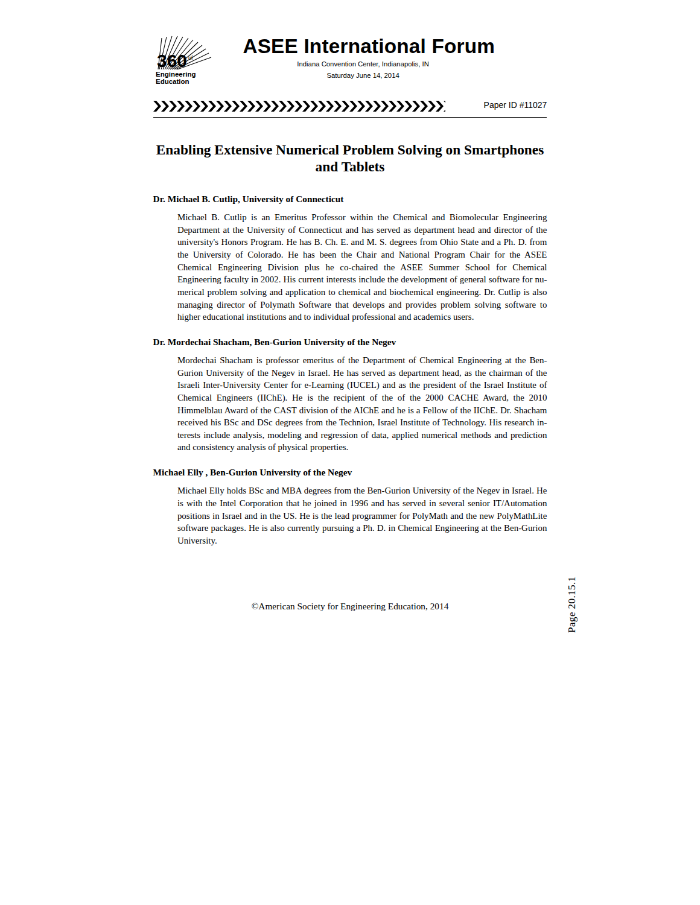360 of Engineering Education
ASEE International Forum
Indiana Convention Center, Indianapolis, IN Saturday June 14, 2014
Paper ID #11027
Enabling Extensive Numerical Problem Solving on Smartphones and Tablets
Dr. Michael B. Cutlip, University of Connecticut
Michael B. Cutlip is an Emeritus Professor within the Chemical and Biomolecular Engineering Department at the University of Connecticut and has served as department head and director of the university's Honors Program. He has B. Ch. E. and M. S. degrees from Ohio State and a Ph. D. from the University of Colorado. He has been the Chair and National Program Chair for the ASEE Chemical Engineering Division plus he co-chaired the ASEE Summer School for Chemical Engineering faculty in 2002. His current interests include the development of general software for numerical problem solving and application to chemical and biochemical engineering. Dr. Cutlip is also managing director of Polymath Software that develops and provides problem solving software to higher educational institutions and to individual professional and academics users.
Dr. Mordechai Shacham, Ben-Gurion University of the Negev
Mordechai Shacham is professor emeritus of the Department of Chemical Engineering at the Ben-Gurion University of the Negev in Israel. He has served as department head, as the chairman of the Israeli Inter-University Center for e-Learning (IUCEL) and as the president of the Israel Institute of Chemical Engineers (IIChE). He is the recipient of the of the 2000 CACHE Award, the 2010 Himmelblau Award of the CAST division of the AIChE and he is a Fellow of the IIChE. Dr. Shacham received his BSc and DSc degrees from the Technion, Israel Institute of Technology. His research interests include analysis, modeling and regression of data, applied numerical methods and prediction and consistency analysis of physical properties.
Michael Elly , Ben-Gurion University of the Negev
Michael Elly holds BSc and MBA degrees from the Ben-Gurion University of the Negev in Israel. He is with the Intel Corporation that he joined in 1996 and has served in several senior IT/Automation positions in Israel and in the US. He is the lead programmer for PolyMath and the new PolyMathLite software packages. He is also currently pursuing a Ph. D. in Chemical Engineering at the Ben-Gurion University.
Page 20.15.1
©American Society for Engineering Education, 2014